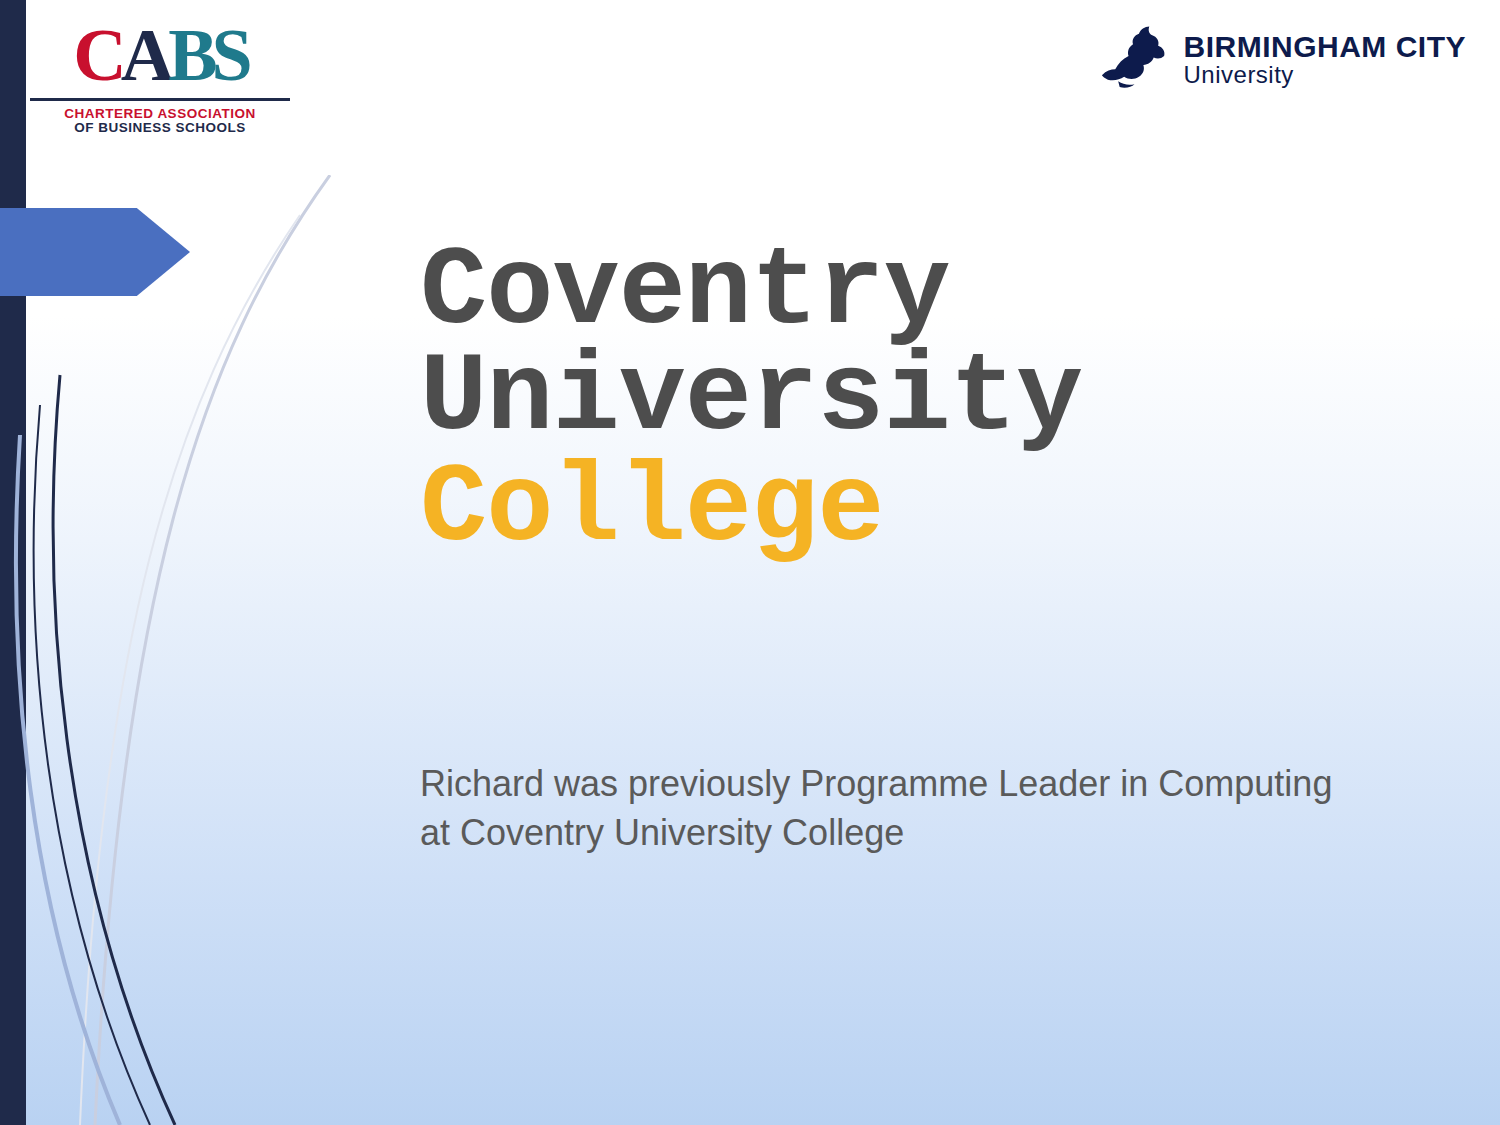CABS
CHARTERED ASSOCIATION
OF BUSINESS SCHOOLS
BIRMINGHAM CITY
University
Coventry
University College
Richard was previously Programme Leader in Computing at Coventry University College